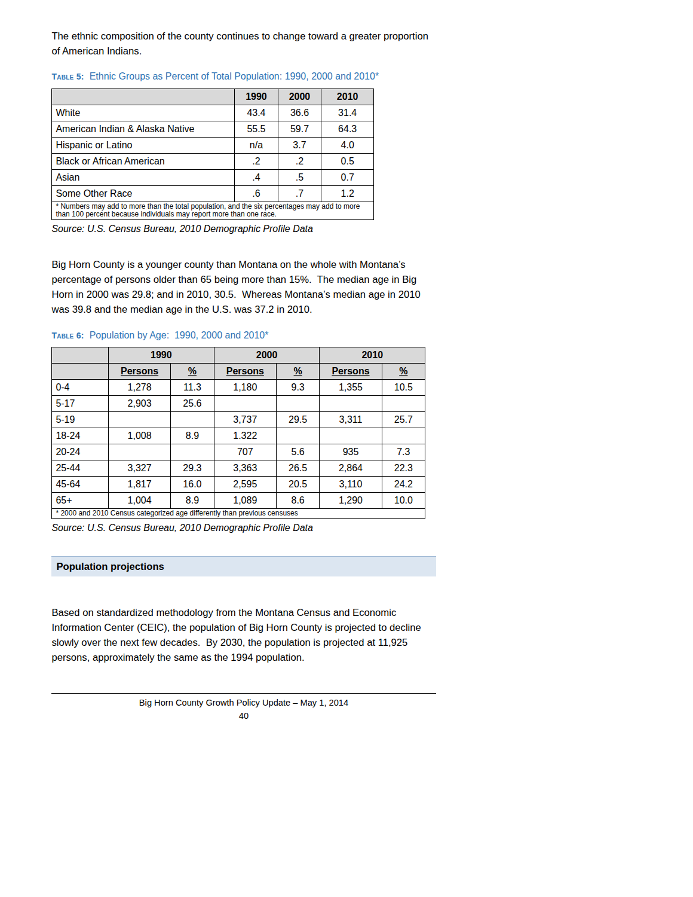The ethnic composition of the county continues to change toward a greater proportion of American Indians.
Table 5: Ethnic Groups as Percent of Total Population: 1990, 2000 and 2010*
| | 1990 | 2000 | 2010 |
| --- | --- | --- | --- |
| White | 43.4 | 36.6 | 31.4 |
| American Indian & Alaska Native | 55.5 | 59.7 | 64.3 |
| Hispanic or Latino | n/a | 3.7 | 4.0 |
| Black or African American | .2 | .2 | 0.5 |
| Asian | .4 | .5 | 0.7 |
| Some Other Race | .6 | .7 | 1.2 |
| * Numbers may add to more than the total population, and the six percentages may add to more than 100 percent because individuals may report more than one race. |
Source: U.S. Census Bureau, 2010 Demographic Profile Data
Big Horn County is a younger county than Montana on the whole with Montana’s percentage of persons older than 65 being more than 15%. The median age in Big Horn in 2000 was 29.8; and in 2010, 30.5. Whereas Montana’s median age in 2010 was 39.8 and the median age in the U.S. was 37.2 in 2010.
Table 6: Population by Age: 1990, 2000 and 2010*
| | 1990 | 2000 | 2010 |
| --- | --- | --- | --- |
| | Persons | % | Persons | % | Persons | % |
| 0-4 | 1,278 | 11.3 | 1,180 | 9.3 | 1,355 | 10.5 |
| 5-17 | 2,903 | 25.6 | | | | |
| 5-19 | | | 3,737 | 29.5 | 3,311 | 25.7 |
| 18-24 | 1,008 | 8.9 | 1.322 | | | |
| 20-24 | | | 707 | 5.6 | 935 | 7.3 |
| 25-44 | 3,327 | 29.3 | 3,363 | 26.5 | 2,864 | 22.3 |
| 45-64 | 1,817 | 16.0 | 2,595 | 20.5 | 3,110 | 24.2 |
| 65+ | 1,004 | 8.9 | 1,089 | 8.6 | 1,290 | 10.0 |
| * 2000 and 2010 Census categorized age differently than previous censuses |
Source: U.S. Census Bureau, 2010 Demographic Profile Data
Population projections
Based on standardized methodology from the Montana Census and Economic Information Center (CEIC), the population of Big Horn County is projected to decline slowly over the next few decades. By 2030, the population is projected at 11,925 persons, approximately the same as the 1994 population.
Big Horn County Growth Policy Update – May 1, 2014 40